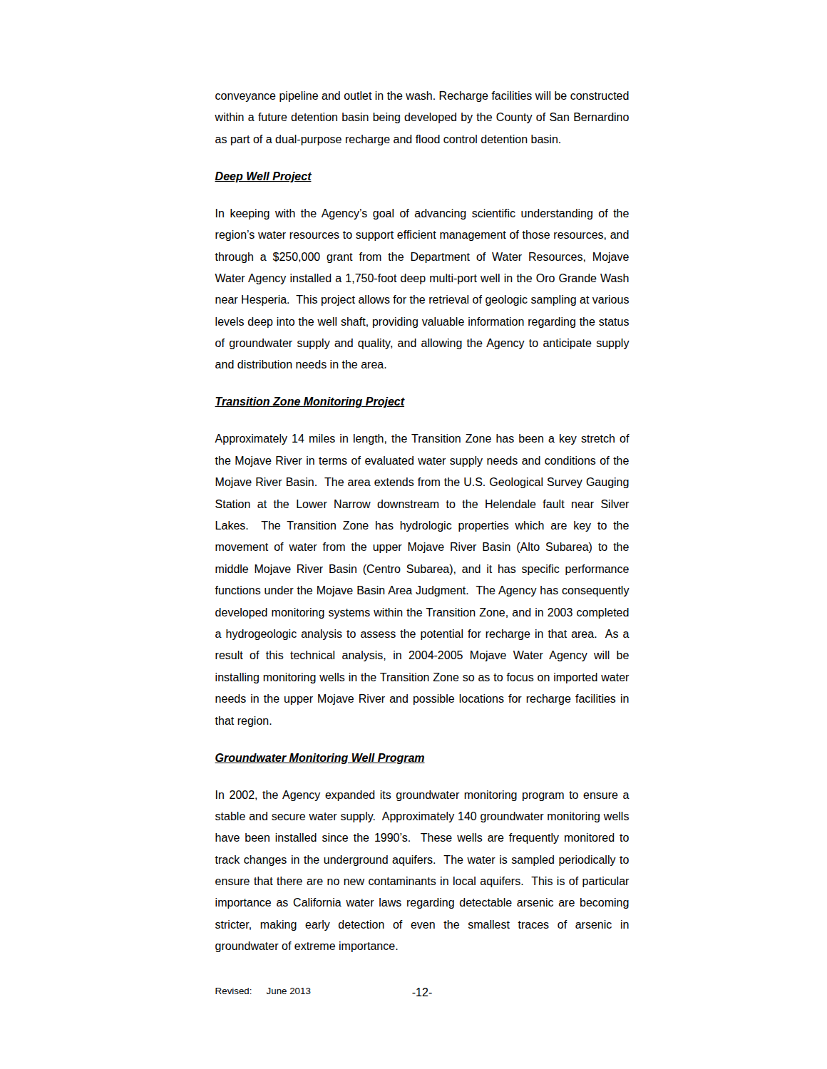conveyance pipeline and outlet in the wash. Recharge facilities will be constructed within a future detention basin being developed by the County of San Bernardino as part of a dual-purpose recharge and flood control detention basin.
Deep Well Project
In keeping with the Agency’s goal of advancing scientific understanding of the region’s water resources to support efficient management of those resources, and through a $250,000 grant from the Department of Water Resources, Mojave Water Agency installed a 1,750-foot deep multi-port well in the Oro Grande Wash near Hesperia. This project allows for the retrieval of geologic sampling at various levels deep into the well shaft, providing valuable information regarding the status of groundwater supply and quality, and allowing the Agency to anticipate supply and distribution needs in the area.
Transition Zone Monitoring Project
Approximately 14 miles in length, the Transition Zone has been a key stretch of the Mojave River in terms of evaluated water supply needs and conditions of the Mojave River Basin. The area extends from the U.S. Geological Survey Gauging Station at the Lower Narrow downstream to the Helendale fault near Silver Lakes. The Transition Zone has hydrologic properties which are key to the movement of water from the upper Mojave River Basin (Alto Subarea) to the middle Mojave River Basin (Centro Subarea), and it has specific performance functions under the Mojave Basin Area Judgment. The Agency has consequently developed monitoring systems within the Transition Zone, and in 2003 completed a hydrogeologic analysis to assess the potential for recharge in that area. As a result of this technical analysis, in 2004-2005 Mojave Water Agency will be installing monitoring wells in the Transition Zone so as to focus on imported water needs in the upper Mojave River and possible locations for recharge facilities in that region.
Groundwater Monitoring Well Program
In 2002, the Agency expanded its groundwater monitoring program to ensure a stable and secure water supply. Approximately 140 groundwater monitoring wells have been installed since the 1990’s. These wells are frequently monitored to track changes in the underground aquifers. The water is sampled periodically to ensure that there are no new contaminants in local aquifers. This is of particular importance as California water laws regarding detectable arsenic are becoming stricter, making early detection of even the smallest traces of arsenic in groundwater of extreme importance.
Revised: June 2013 -12-